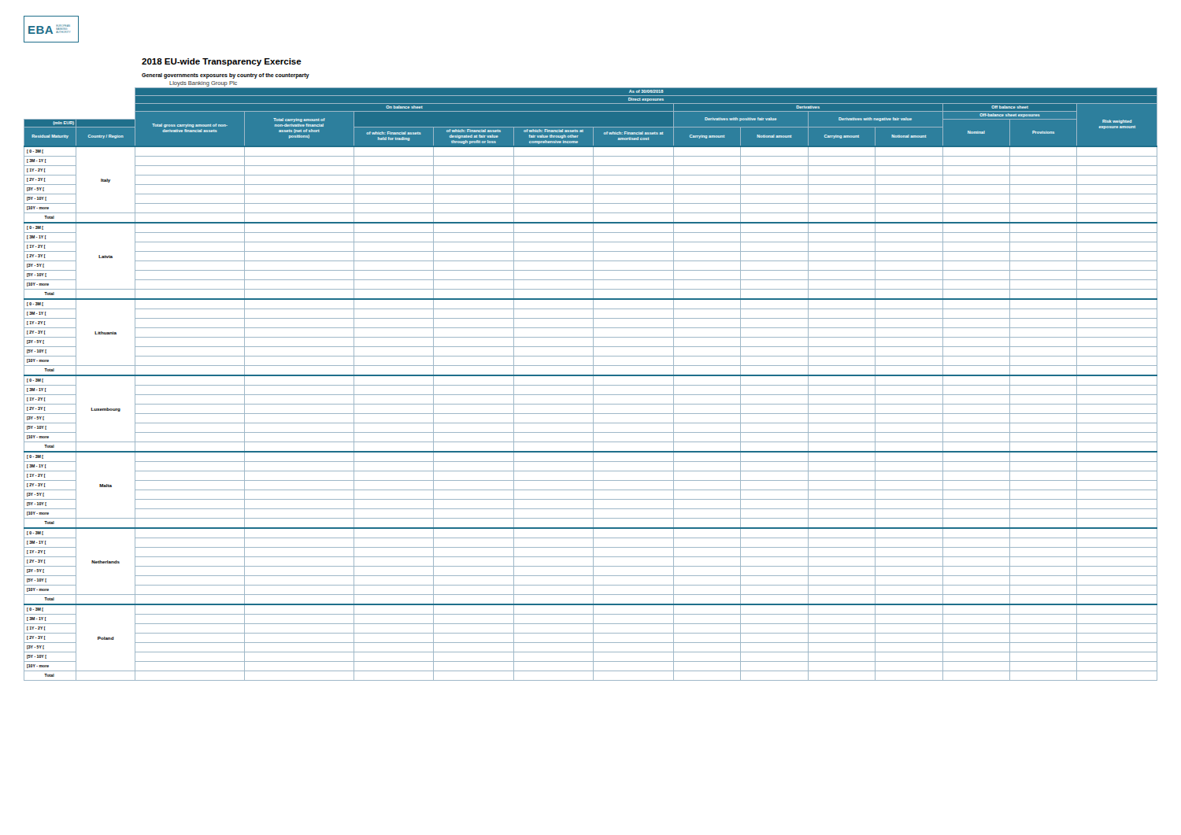EBA EUROPEAN
BANKING
AUTHORITY
2018 EU-wide Transparency Exercise
General governments exposures by country of the counterparty
Lloyds Banking Group Plc
| | As of 30/06/2018 |
| --- | --- |
| | Direct exposures |
| | On balance sheet | Derivatives | Off balance sheet | Risk weighted exposure amount |
| | Total gross carrying amount of non- derivative financial assets | Total carrying amount of non-derivative financial assets (net of short positions) | | Derivatives with positive fair value | Derivatives with negative fair value | Off-balance sheet exposures |
| (mln EUR) | | Nominal | Provisions |
| Residual Maturity | Country / Region | of which: Financial assets held for trading | of which: Financial assets designated at fair value through profit or loss | of which: Financial assets at fair value through other comprehensive income | of which: Financial assets at amortised cost | Carrying amount | Notional amount | Carrying amount | Notional amount |
| [ 0 - 3M [ | Italy | | | | | | | | | | | | | |
| [ 3M - 1Y [ | | | | | | | | | | | | | |
| [ 1Y - 2Y [ | | | | | | | | | | | | | |
| [ 2Y - 3Y [ | | | | | | | | | | | | | |
| [3Y - 5Y [ | | | | | | | | | | | | | |
| [5Y - 10Y [ | | | | | | | | | | | | | |
| [10Y - more | | | | | | | | | | | | | |
| Total | | | | | | | | | | | | | | |
| [ 0 - 3M [ | Latvia | | | | | | | | | | | | | |
| [ 3M - 1Y [ | | | | | | | | | | | | | |
| [ 1Y - 2Y [ | | | | | | | | | | | | | |
| [ 2Y - 3Y [ | | | | | | | | | | | | | |
| [3Y - 5Y [ | | | | | | | | | | | | | |
| [5Y - 10Y [ | | | | | | | | | | | | | |
| [10Y - more | | | | | | | | | | | | | |
| Total | | | | | | | | | | | | | | |
| [ 0 - 3M [ | Lithuania | | | | | | | | | | | | | |
| [ 3M - 1Y [ | | | | | | | | | | | | | |
| [ 1Y - 2Y [ | | | | | | | | | | | | | |
| [ 2Y - 3Y [ | | | | | | | | | | | | | |
| [3Y - 5Y [ | | | | | | | | | | | | | |
| [5Y - 10Y [ | | | | | | | | | | | | | |
| [10Y - more | | | | | | | | | | | | | |
| Total | | | | | | | | | | | | | | |
| [ 0 - 3M [ | Luxembourg | | | | | | | | | | | | | |
| [ 3M - 1Y [ | | | | | | | | | | | | | |
| [ 1Y - 2Y [ | | | | | | | | | | | | | |
| [ 2Y - 3Y [ | | | | | | | | | | | | | |
| [3Y - 5Y [ | | | | | | | | | | | | | |
| [5Y - 10Y [ | | | | | | | | | | | | | |
| [10Y - more | | | | | | | | | | | | | |
| Total | | | | | | | | | | | | | | |
| [ 0 - 3M [ | Malta | | | | | | | | | | | | | |
| [ 3M - 1Y [ | | | | | | | | | | | | | |
| [ 1Y - 2Y [ | | | | | | | | | | | | | |
| [ 2Y - 3Y [ | | | | | | | | | | | | | |
| [3Y - 5Y [ | | | | | | | | | | | | | |
| [5Y - 10Y [ | | | | | | | | | | | | | |
| [10Y - more | | | | | | | | | | | | | |
| Total | | | | | | | | | | | | | | |
| [ 0 - 3M [ | Netherlands | | | | | | | | | | | | | |
| [ 3M - 1Y [ | | | | | | | | | | | | | |
| [ 1Y - 2Y [ | | | | | | | | | | | | | |
| [ 2Y - 3Y [ | | | | | | | | | | | | | |
| [3Y - 5Y [ | | | | | | | | | | | | | |
| [5Y - 10Y [ | | | | | | | | | | | | | |
| [10Y - more | | | | | | | | | | | | | |
| Total | | | | | | | | | | | | | | |
| [ 0 - 3M [ | Poland | | | | | | | | | | | | | |
| [ 3M - 1Y [ | | | | | | | | | | | | | |
| [ 1Y - 2Y [ | | | | | | | | | | | | | |
| [ 2Y - 3Y [ | | | | | | | | | | | | | |
| [3Y - 5Y [ | | | | | | | | | | | | | |
| [5Y - 10Y [ | | | | | | | | | | | | | |
| [10Y - more | | | | | | | | | | | | | |
| Total | | | | | | | | | | | | | | |